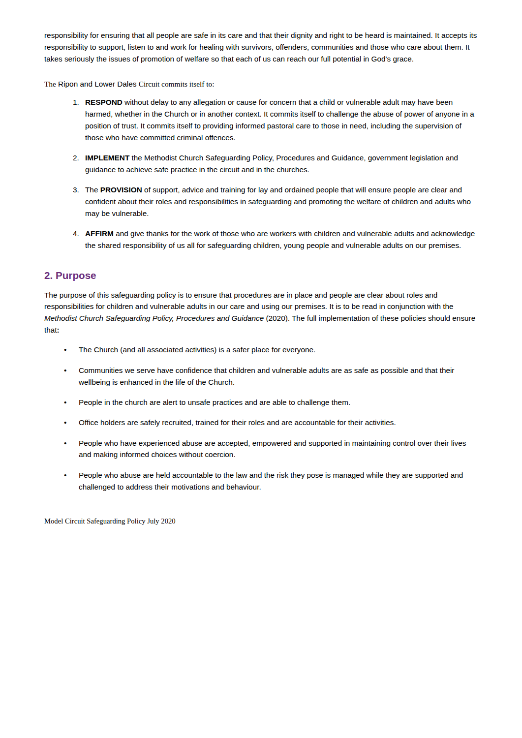responsibility for ensuring that all people are safe in its care and that their dignity and right to be heard is maintained. It accepts its responsibility to support, listen to and work for healing with survivors, offenders, communities and those who care about them. It takes seriously the issues of promotion of welfare so that each of us can reach our full potential in God's grace.
The Ripon and Lower Dales Circuit commits itself to:
RESPOND without delay to any allegation or cause for concern that a child or vulnerable adult may have been harmed, whether in the Church or in another context. It commits itself to challenge the abuse of power of anyone in a position of trust. It commits itself to providing informed pastoral care to those in need, including the supervision of those who have committed criminal offences.
IMPLEMENT the Methodist Church Safeguarding Policy, Procedures and Guidance, government legislation and guidance to achieve safe practice in the circuit and in the churches.
The PROVISION of support, advice and training for lay and ordained people that will ensure people are clear and confident about their roles and responsibilities in safeguarding and promoting the welfare of children and adults who may be vulnerable.
AFFIRM and give thanks for the work of those who are workers with children and vulnerable adults and acknowledge the shared responsibility of us all for safeguarding children, young people and vulnerable adults on our premises.
2. Purpose
The purpose of this safeguarding policy is to ensure that procedures are in place and people are clear about roles and responsibilities for children and vulnerable adults in our care and using our premises. It is to be read in conjunction with the Methodist Church Safeguarding Policy, Procedures and Guidance (2020). The full implementation of these policies should ensure that:
The Church (and all associated activities) is a safer place for everyone.
Communities we serve have confidence that children and vulnerable adults are as safe as possible and that their wellbeing is enhanced in the life of the Church.
People in the church are alert to unsafe practices and are able to challenge them.
Office holders are safely recruited, trained for their roles and are accountable for their activities.
People who have experienced abuse are accepted, empowered and supported in maintaining control over their lives and making informed choices without coercion.
People who abuse are held accountable to the law and the risk they pose is managed while they are supported and challenged to address their motivations and behaviour.
Model Circuit Safeguarding Policy July 2020